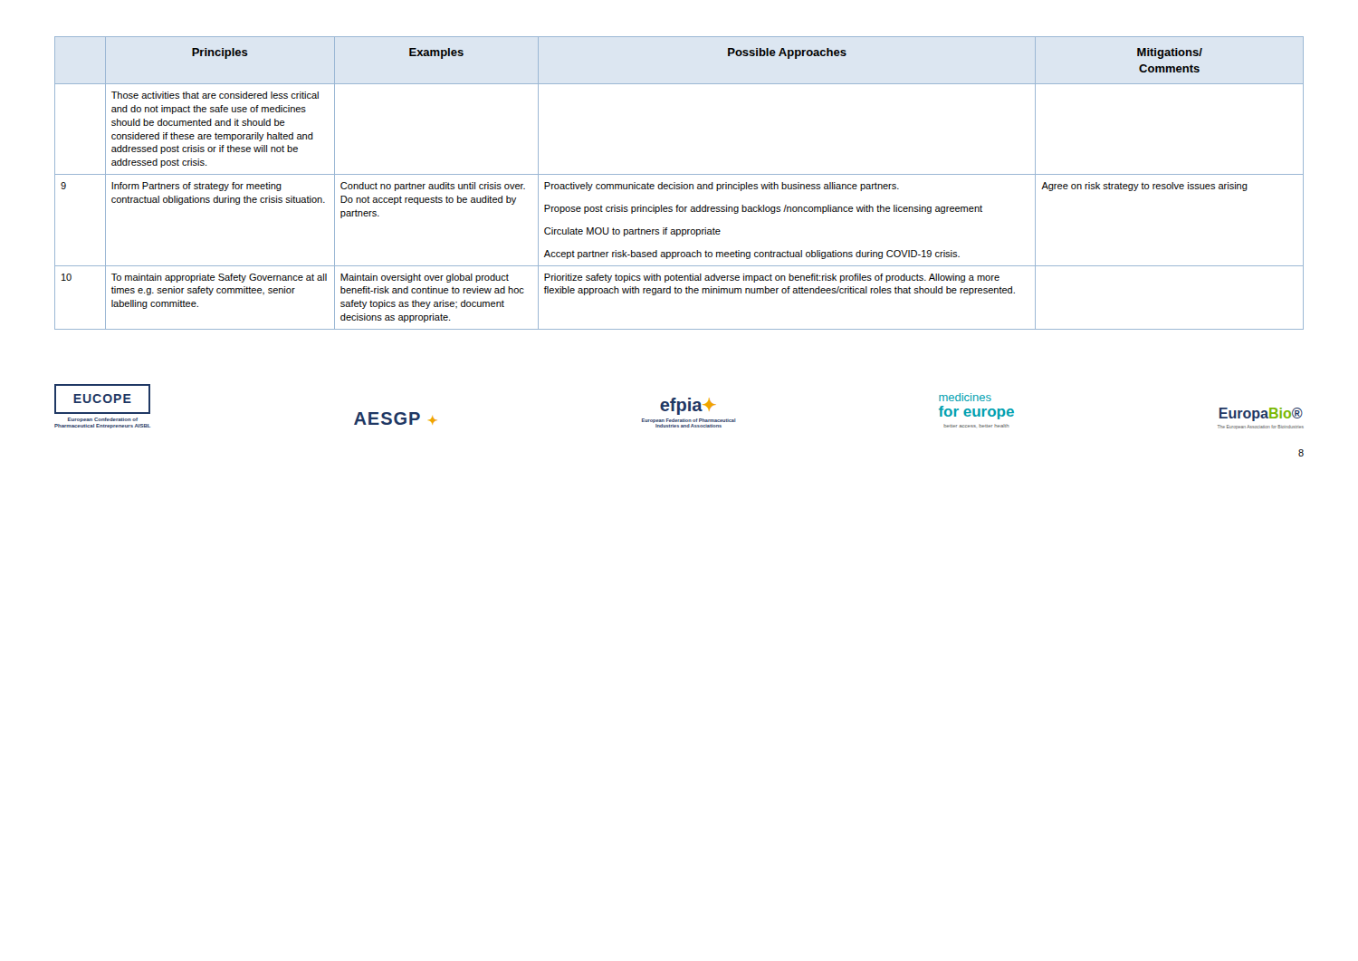| | Principles | Examples | Possible Approaches | Mitigations/ Comments |
| --- | --- | --- | --- | --- |
| | Those activities that are considered less critical and do not impact the safe use of medicines should be documented and it should be considered if these are temporarily halted and addressed post crisis or if these will not be addressed post crisis. | | | |
| 9 | Inform Partners of strategy for meeting contractual obligations during the crisis situation. | Conduct no partner audits until crisis over. Do not accept requests to be audited by partners. | Proactively communicate decision and principles with business alliance partners. Propose post crisis principles for addressing backlogs /noncompliance with the licensing agreement Circulate MOU to partners if appropriate Accept partner risk-based approach to meeting contractual obligations during COVID-19 crisis. | Agree on risk strategy to resolve issues arising |
| 10 | To maintain appropriate Safety Governance at all times e.g. senior safety committee, senior labelling committee. | Maintain oversight over global product benefit-risk and continue to review ad hoc safety topics as they arise; document decisions as appropriate. | Prioritize safety topics with potential adverse impact on benefit:risk profiles of products. Allowing a more flexible approach with regard to the minimum number of attendees/critical roles that should be represented. | |
EUCOPE
European Confederation of
Pharmaceutical Entrepreneurs AISBL
AESGP ✦
efpia✦
European Federation of Pharmaceutical
Industries and Associations
medicines
for europe
better access, better health
EuropaBio®
The European Association for Bioindustries
8